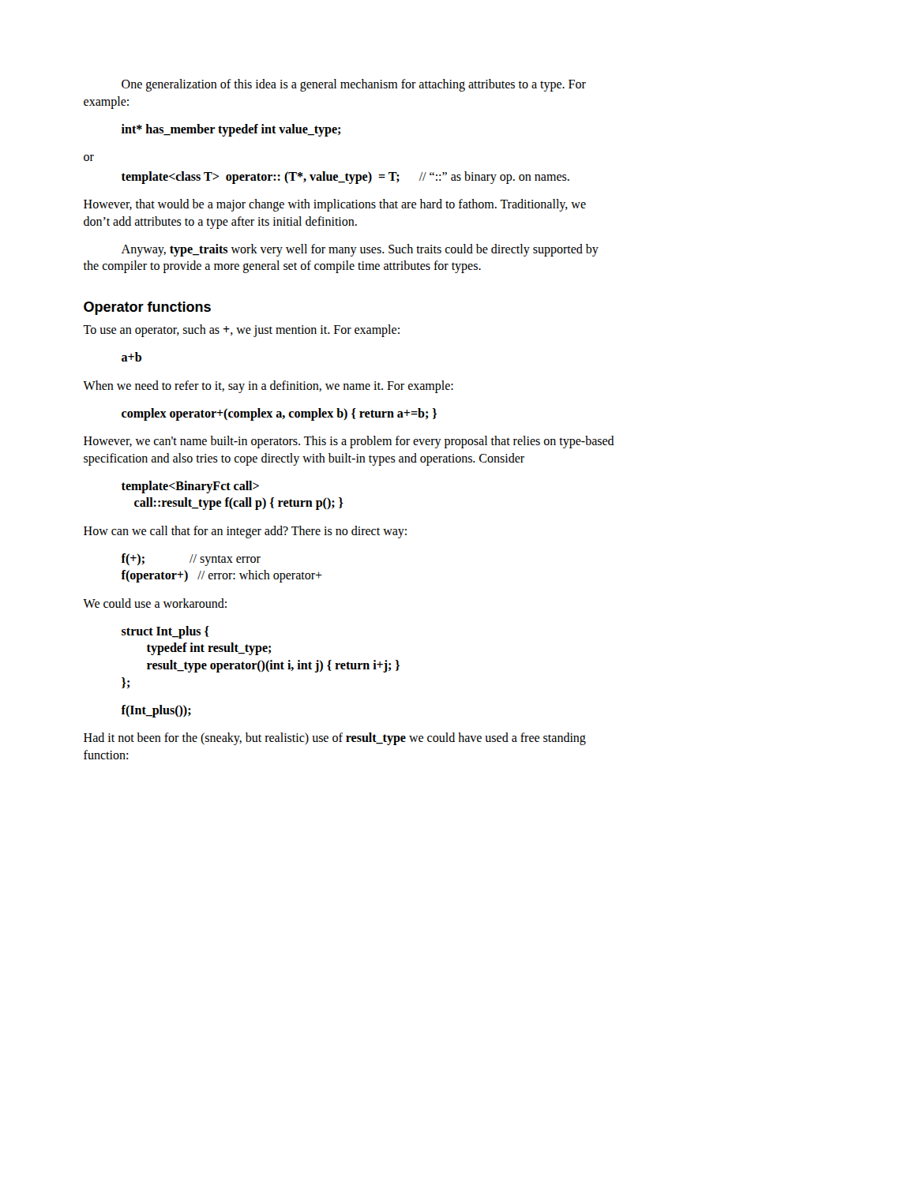One generalization of this idea is a general mechanism for attaching attributes to a type. For example:
int* has_member typedef int value_type;
or
template<class T> operator:: (T*, value_type) = T; // “::” as binary op. on names.
However, that would be a major change with implications that are hard to fathom. Traditionally, we don’t add attributes to a type after its initial definition.
Anyway, type_traits work very well for many uses. Such traits could be directly supported by the compiler to provide a more general set of compile time attributes for types.
Operator functions
To use an operator, such as +, we just mention it. For example:
a+b
When we need to refer to it, say in a definition, we name it. For example:
complex operator+(complex a, complex b) { return a+=b; }
However, we can't name built-in operators. This is a problem for every proposal that relies on type-based specification and also tries to cope directly with built-in types and operations. Consider
template<BinaryFct call> call::result_type f(call p) { return p(); }
How can we call that for an integer add? There is no direct way:
f(+); // syntax error f(operator+) // error: which operator+
We could use a workaround:
struct Int_plus { typedef int result_type; result_type operator()(int i, int j) { return i+j; } };
f(Int_plus());
Had it not been for the (sneaky, but realistic) use of result_type we could have used a free standing function: